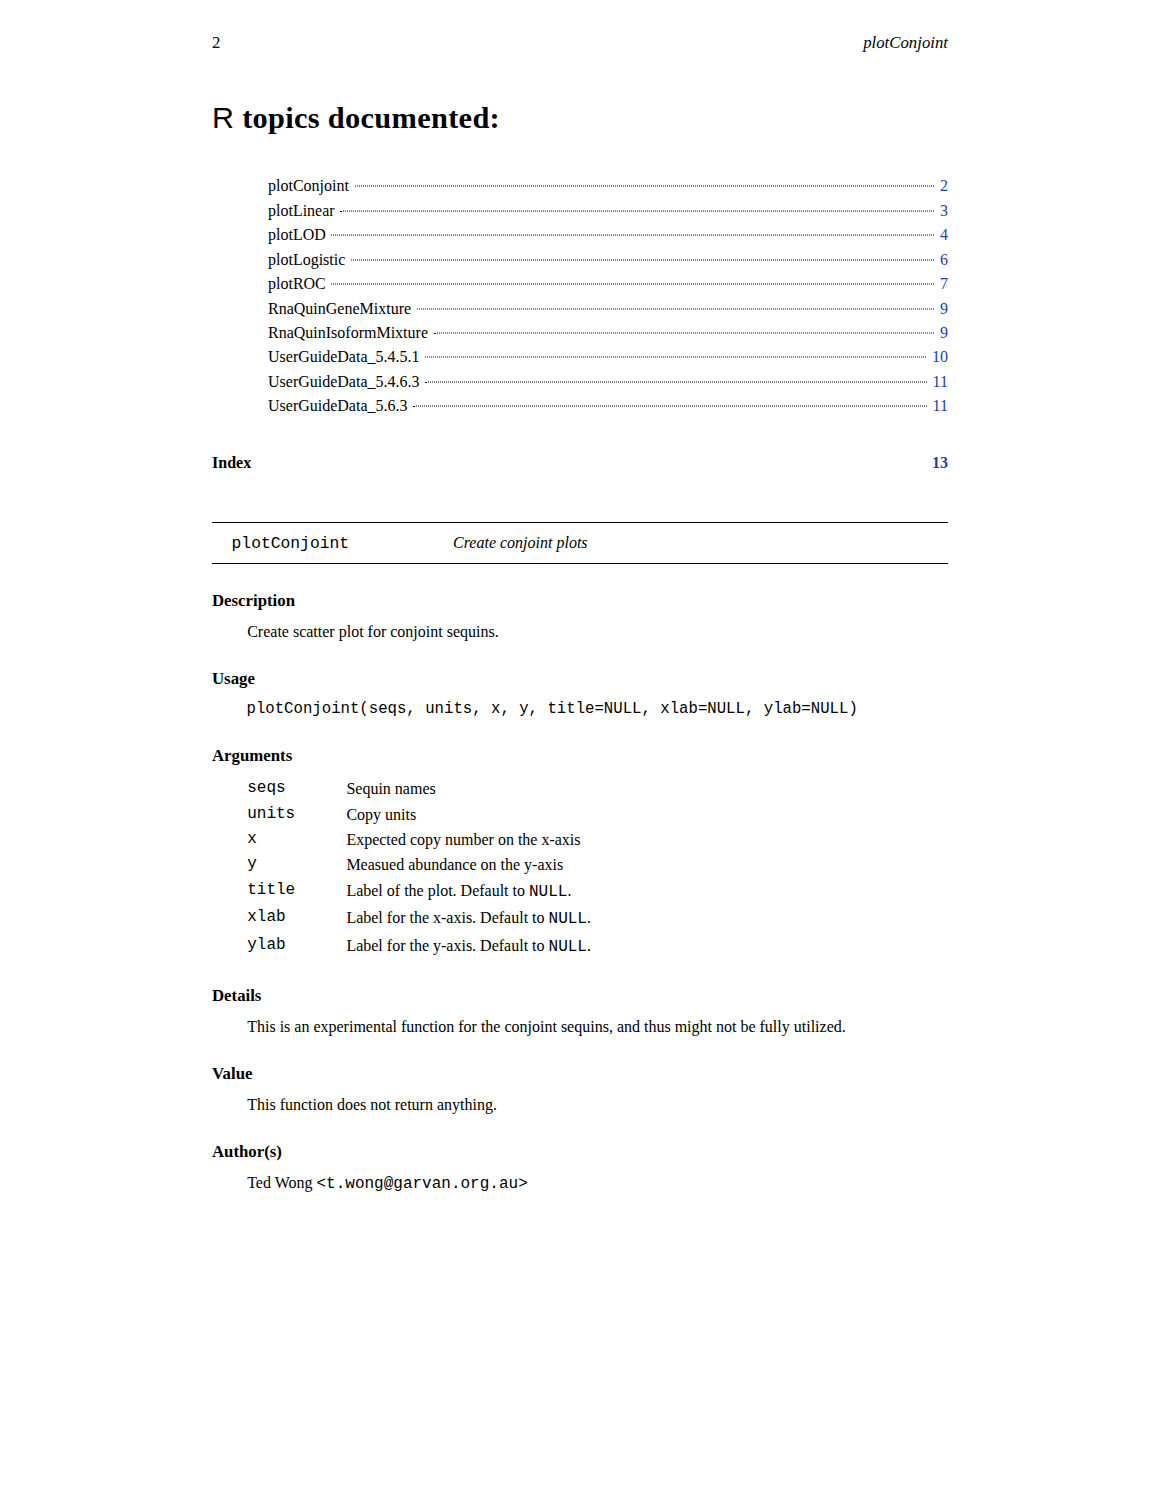2 plotConjoint
R topics documented:
plotConjoint 2
plotLinear 3
plotLOD 4
plotLogistic 6
plotROC 7
RnaQuinGeneMixture 9
RnaQuinIsoformMixture 9
UserGuideData_5.4.5.1 10
UserGuideData_5.4.6.3 11
UserGuideData_5.6.3 11
Index 13
plotConjoint Create conjoint plots
Description
Create scatter plot for conjoint sequins.
Usage
plotConjoint(seqs, units, x, y, title=NULL, xlab=NULL, ylab=NULL)
Arguments
| seqs | Sequin names |
| units | Copy units |
| x | Expected copy number on the x-axis |
| y | Measued abundance on the y-axis |
| title | Label of the plot. Default to NULL . |
| xlab | Label for the x-axis. Default to NULL . |
| ylab | Label for the y-axis. Default to NULL . |
Details
This is an experimental function for the conjoint sequins, and thus might not be fully utilized.
Value
This function does not return anything.
Author(s)
Ted Wong <t.wong@garvan.org.au>